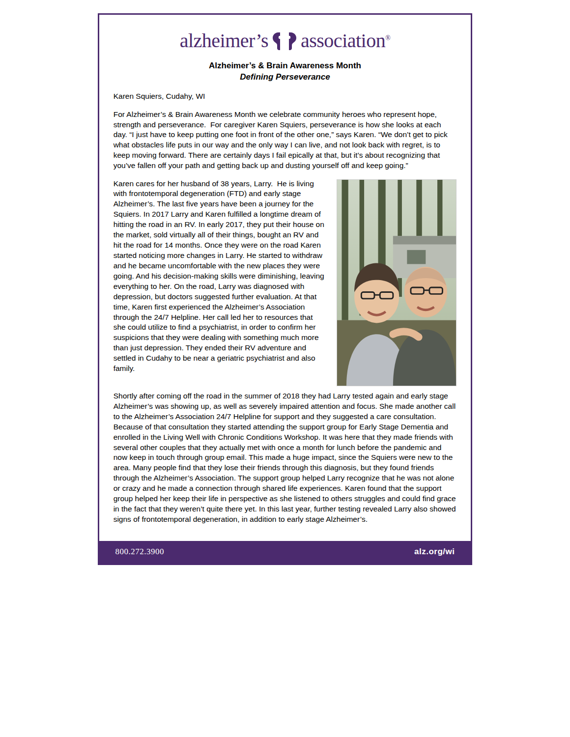alzheimer’s association®
Alzheimer’s & Brain Awareness Month
Defining Perseverance
Karen Squiers, Cudahy, WI
For Alzheimer’s & Brain Awareness Month we celebrate community heroes who represent hope, strength and perseverance. For caregiver Karen Squiers, perseverance is how she looks at each day. “I just have to keep putting one foot in front of the other one,” says Karen. “We don’t get to pick what obstacles life puts in our way and the only way I can live, and not look back with regret, is to keep moving forward. There are certainly days I fail epically at that, but it’s about recognizing that you’ve fallen off your path and getting back up and dusting yourself off and keep going.”
Karen cares for her husband of 38 years, Larry. He is living with frontotemporal degeneration (FTD) and early stage Alzheimer’s. The last five years have been a journey for the Squiers. In 2017 Larry and Karen fulfilled a longtime dream of hitting the road in an RV. In early 2017, they put their house on the market, sold virtually all of their things, bought an RV and hit the road for 14 months. Once they were on the road Karen started noticing more changes in Larry. He started to withdraw and he became uncomfortable with the new places they were going. And his decision-making skills were diminishing, leaving everything to her. On the road, Larry was diagnosed with depression, but doctors suggested further evaluation. At that time, Karen first experienced the Alzheimer’s Association through the 24/7 Helpline. Her call led her to resources that she could utilize to find a psychiatrist, in order to confirm her suspicions that they were dealing with something much more than just depression. They ended their RV adventure and settled in Cudahy to be near a geriatric psychiatrist and also family.
Shortly after coming off the road in the summer of 2018 they had Larry tested again and early stage Alzheimer’s was showing up, as well as severely impaired attention and focus. She made another call to the Alzheimer’s Association 24/7 Helpline for support and they suggested a care consultation. Because of that consultation they started attending the support group for Early Stage Dementia and enrolled in the Living Well with Chronic Conditions Workshop. It was here that they made friends with several other couples that they actually met with once a month for lunch before the pandemic and now keep in touch through group email. This made a huge impact, since the Squiers were new to the area. Many people find that they lose their friends through this diagnosis, but they found friends through the Alzheimer’s Association. The support group helped Larry recognize that he was not alone or crazy and he made a connection through shared life experiences. Karen found that the support group helped her keep their life in perspective as she listened to others struggles and could find grace in the fact that they weren’t quite there yet. In this last year, further testing revealed Larry also showed signs of frontotemporal degeneration, in addition to early stage Alzheimer’s.
800.272.3900 alz.org/wi